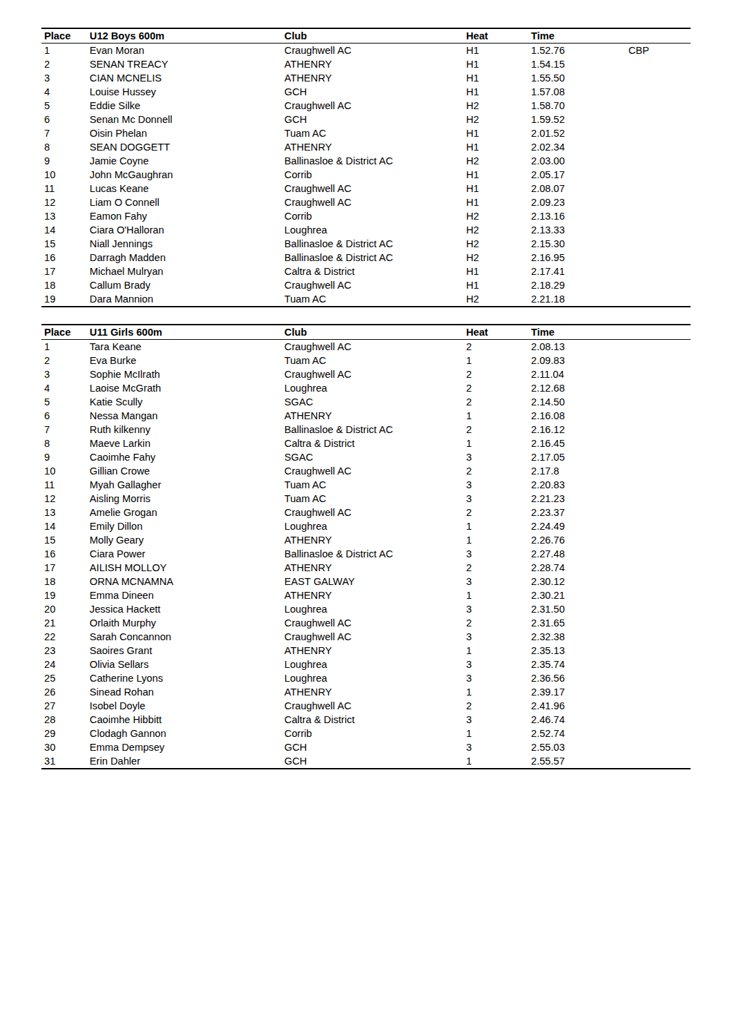| Place | U12 Boys 600m | Club | Heat | Time | |
| --- | --- | --- | --- | --- | --- |
| 1 | Evan Moran | Craughwell AC | H1 | 1.52.76 | CBP |
| 2 | SENAN TREACY | ATHENRY | H1 | 1.54.15 | |
| 3 | CIAN MCNELIS | ATHENRY | H1 | 1.55.50 | |
| 4 | Louise Hussey | GCH | H1 | 1.57.08 | |
| 5 | Eddie Silke | Craughwell AC | H2 | 1.58.70 | |
| 6 | Senan Mc Donnell | GCH | H2 | 1.59.52 | |
| 7 | Oisin Phelan | Tuam AC | H1 | 2.01.52 | |
| 8 | SEAN DOGGETT | ATHENRY | H1 | 2.02.34 | |
| 9 | Jamie Coyne | Ballinasloe & District AC | H2 | 2.03.00 | |
| 10 | John McGaughran | Corrib | H1 | 2.05.17 | |
| 11 | Lucas Keane | Craughwell AC | H1 | 2.08.07 | |
| 12 | Liam O Connell | Craughwell AC | H1 | 2.09.23 | |
| 13 | Eamon Fahy | Corrib | H2 | 2.13.16 | |
| 14 | Ciara O'Halloran | Loughrea | H2 | 2.13.33 | |
| 15 | Niall Jennings | Ballinasloe & District AC | H2 | 2.15.30 | |
| 16 | Darragh Madden | Ballinasloe & District AC | H2 | 2.16.95 | |
| 17 | Michael Mulryan | Caltra & District | H1 | 2.17.41 | |
| 18 | Callum Brady | Craughwell AC | H1 | 2.18.29 | |
| 19 | Dara Mannion | Tuam AC | H2 | 2.21.18 | |
| Place | U11 Girls 600m | Club | Heat | Time | |
| --- | --- | --- | --- | --- | --- |
| 1 | Tara Keane | Craughwell AC | 2 | 2.08.13 | |
| 2 | Eva Burke | Tuam AC | 1 | 2.09.83 | |
| 3 | Sophie McIlrath | Craughwell AC | 2 | 2.11.04 | |
| 4 | Laoise McGrath | Loughrea | 2 | 2.12.68 | |
| 5 | Katie Scully | SGAC | 2 | 2.14.50 | |
| 6 | Nessa Mangan | ATHENRY | 1 | 2.16.08 | |
| 7 | Ruth kilkenny | Ballinasloe & District AC | 2 | 2.16.12 | |
| 8 | Maeve Larkin | Caltra & District | 1 | 2.16.45 | |
| 9 | Caoimhe Fahy | SGAC | 3 | 2.17.05 | |
| 10 | Gillian Crowe | Craughwell AC | 2 | 2.17.8 | |
| 11 | Myah Gallagher | Tuam AC | 3 | 2.20.83 | |
| 12 | Aisling Morris | Tuam AC | 3 | 2.21.23 | |
| 13 | Amelie Grogan | Craughwell AC | 2 | 2.23.37 | |
| 14 | Emily Dillon | Loughrea | 1 | 2.24.49 | |
| 15 | Molly Geary | ATHENRY | 1 | 2.26.76 | |
| 16 | Ciara Power | Ballinasloe & District AC | 3 | 2.27.48 | |
| 17 | AILISH MOLLOY | ATHENRY | 2 | 2.28.74 | |
| 18 | ORNA MCNAMNA | EAST GALWAY | 3 | 2.30.12 | |
| 19 | Emma Dineen | ATHENRY | 1 | 2.30.21 | |
| 20 | Jessica Hackett | Loughrea | 3 | 2.31.50 | |
| 21 | Orlaith Murphy | Craughwell AC | 2 | 2.31.65 | |
| 22 | Sarah Concannon | Craughwell AC | 3 | 2.32.38 | |
| 23 | Saoires Grant | ATHENRY | 1 | 2.35.13 | |
| 24 | Olivia Sellars | Loughrea | 3 | 2.35.74 | |
| 25 | Catherine Lyons | Loughrea | 3 | 2.36.56 | |
| 26 | Sinead Rohan | ATHENRY | 1 | 2.39.17 | |
| 27 | Isobel Doyle | Craughwell AC | 2 | 2.41.96 | |
| 28 | Caoimhe Hibbitt | Caltra & District | 3 | 2.46.74 | |
| 29 | Clodagh Gannon | Corrib | 1 | 2.52.74 | |
| 30 | Emma Dempsey | GCH | 3 | 2.55.03 | |
| 31 | Erin Dahler | GCH | 1 | 2.55.57 | |